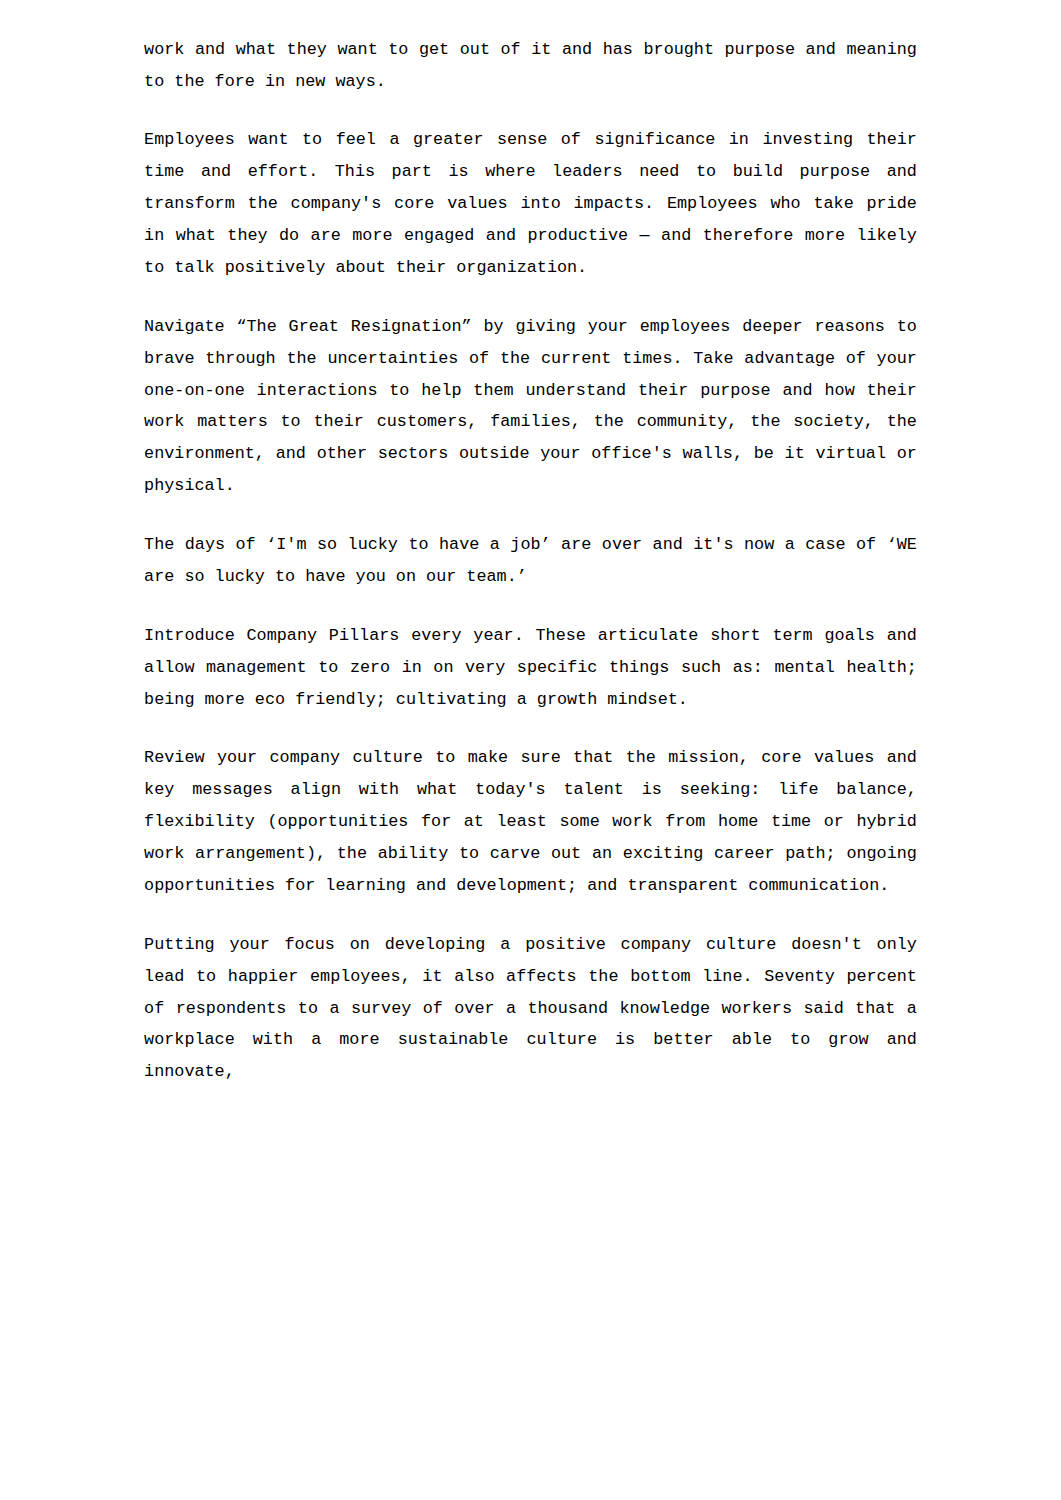work and what they want to get out of it and has brought purpose and meaning to the fore in new ways.
Employees want to feel a greater sense of significance in investing their time and effort. This part is where leaders need to build purpose and transform the company's core values into impacts. Employees who take pride in what they do are more engaged and productive — and therefore more likely to talk positively about their organization.
Navigate “The Great Resignation” by giving your employees deeper reasons to brave through the uncertainties of the current times. Take advantage of your one-on-one interactions to help them understand their purpose and how their work matters to their customers, families, the community, the society, the environment, and other sectors outside your office's walls, be it virtual or physical.
The days of ‘I'm so lucky to have a job’ are over and it's now a case of ‘WE are so lucky to have you on our team.’
Introduce Company Pillars every year. These articulate short term goals and allow management to zero in on very specific things such as: mental health; being more eco friendly; cultivating a growth mindset.
Review your company culture to make sure that the mission, core values and key messages align with what today's talent is seeking: life balance, flexibility (opportunities for at least some work from home time or hybrid work arrangement), the ability to carve out an exciting career path; ongoing opportunities for learning and development; and transparent communication.
Putting your focus on developing a positive company culture doesn't only lead to happier employees, it also affects the bottom line. Seventy percent of respondents to a survey of over a thousand knowledge workers said that a workplace with a more sustainable culture is better able to grow and innovate,